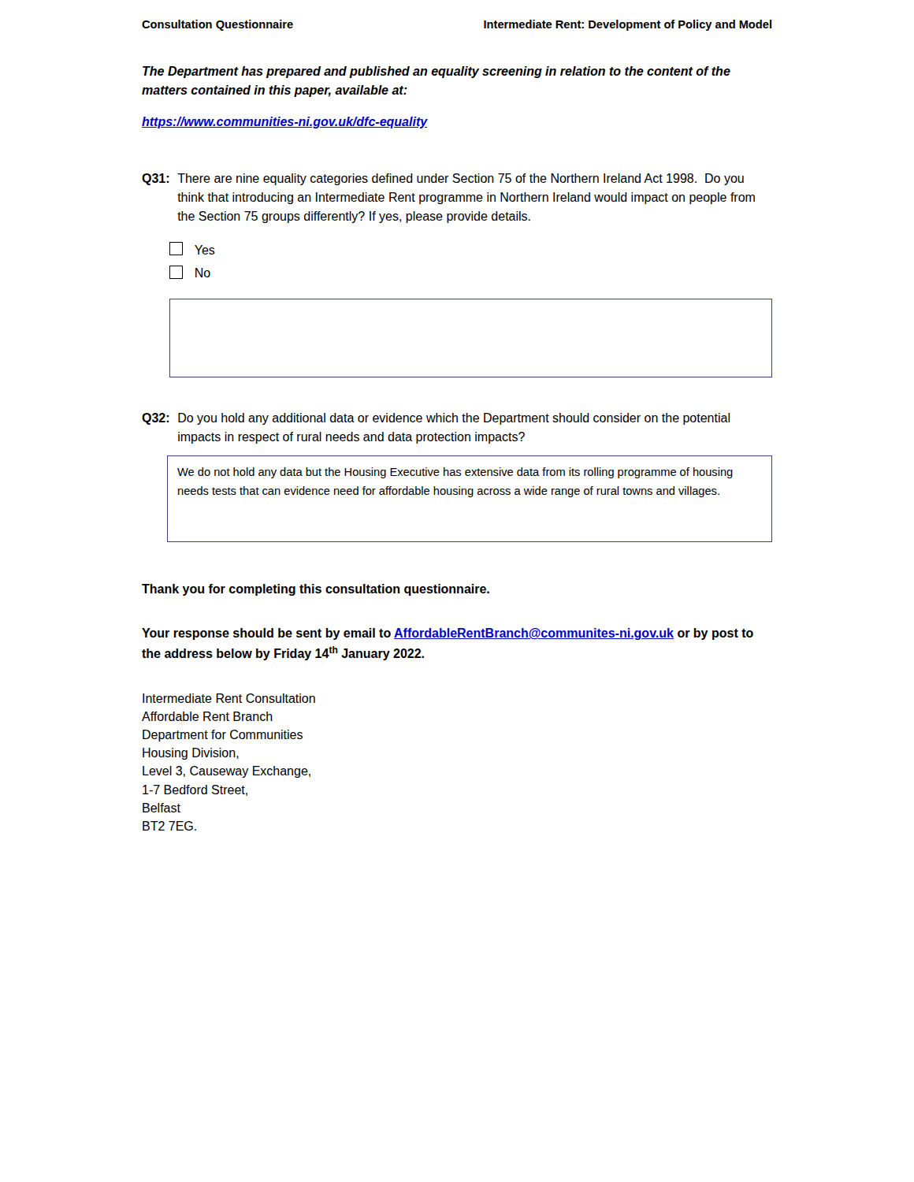Consultation Questionnaire Intermediate Rent: Development of Policy and Model
The Department has prepared and published an equality screening in relation to the content of the matters contained in this paper, available at:
https://www.communities-ni.gov.uk/dfc-equality
Q31: There are nine equality categories defined under Section 75 of the Northern Ireland Act 1998. Do you think that introducing an Intermediate Rent programme in Northern Ireland would impact on people from the Section 75 groups differently? If yes, please provide details.
Yes
No
Q32: Do you hold any additional data or evidence which the Department should consider on the potential impacts in respect of rural needs and data protection impacts?
We do not hold any data but the Housing Executive has extensive data from its rolling programme of housing needs tests that can evidence need for affordable housing across a wide range of rural towns and villages.
Thank you for completing this consultation questionnaire.
Your response should be sent by email to AffordableRentBranch@communites-ni.gov.uk or by post to the address below by Friday 14th January 2022.
Intermediate Rent Consultation
Affordable Rent Branch
Department for Communities
Housing Division,
Level 3, Causeway Exchange,
1-7 Bedford Street,
Belfast
BT2 7EG.